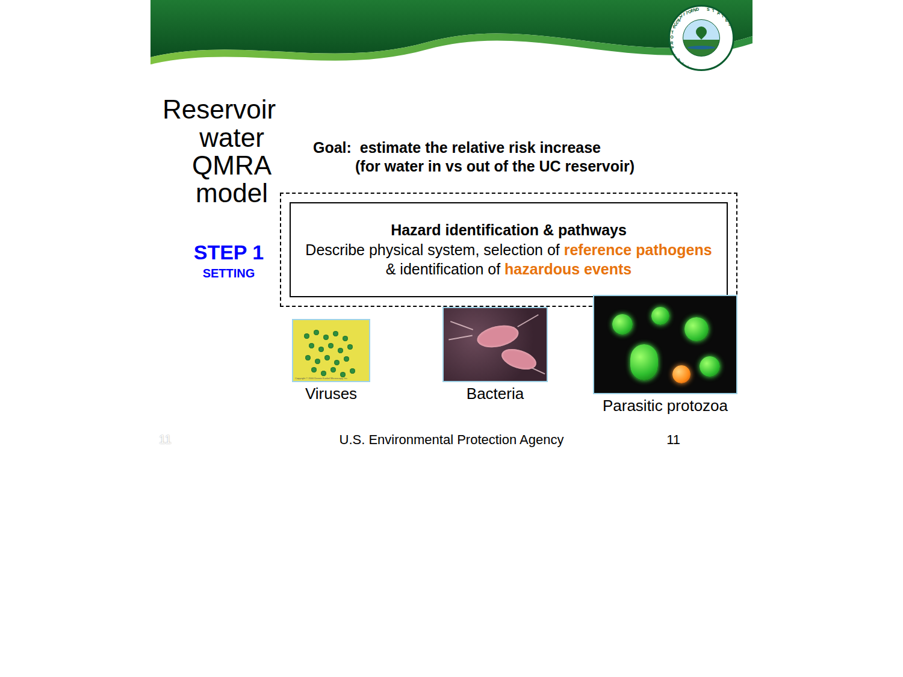U N I T E D S T A T E S E N V I R O N M E N T A L P R O T E C T I O N
Reservoir water QMRA model
Goal: estimate the relative risk increase (for water in vs out of the UC reservoir)
STEP 1 SETTING
Hazard identification & pathways
Describe physical system, selection of reference pathogens & identification of hazardous events
Copyright © 2000 Dennis Kunkel Microscopy, Inc.
Viruses
Bacteria
Parasitic protozoa
11
U.S. Environmental Protection Agency
11